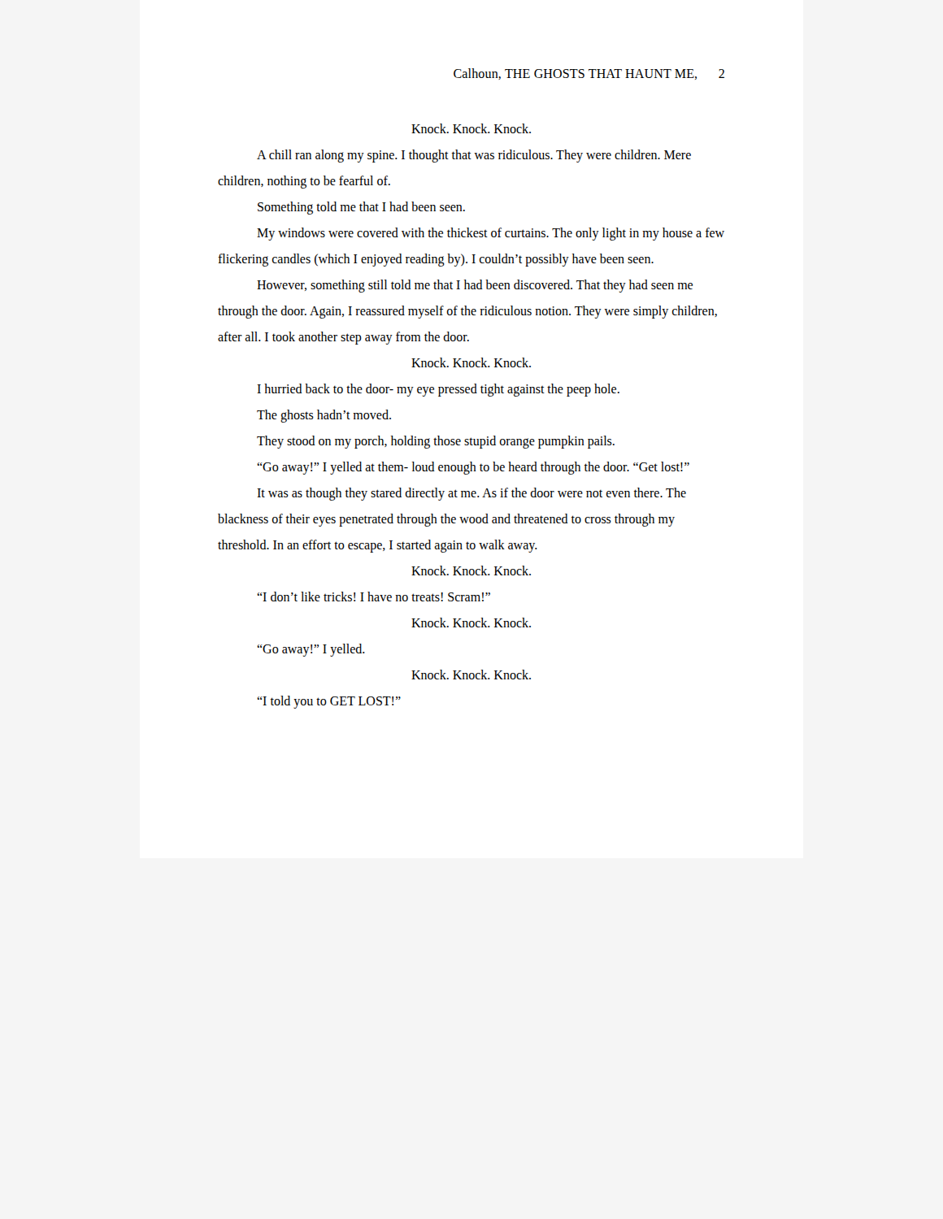Calhoun, THE GHOSTS THAT HAUNT ME,2
Knock. Knock. Knock.
A chill ran along my spine. I thought that was ridiculous. They were children. Mere children, nothing to be fearful of.
Something told me that I had been seen.
My windows were covered with the thickest of curtains. The only light in my house a few flickering candles (which I enjoyed reading by). I couldn’t possibly have been seen.
However, something still told me that I had been discovered. That they had seen me through the door. Again, I reassured myself of the ridiculous notion. They were simply children, after all. I took another step away from the door.
Knock. Knock. Knock.
I hurried back to the door- my eye pressed tight against the peep hole.
The ghosts hadn’t moved.
They stood on my porch, holding those stupid orange pumpkin pails.
“Go away!” I yelled at them- loud enough to be heard through the door. “Get lost!”
It was as though they stared directly at me. As if the door were not even there. The blackness of their eyes penetrated through the wood and threatened to cross through my threshold. In an effort to escape, I started again to walk away.
Knock. Knock. Knock.
“I don’t like tricks! I have no treats! Scram!”
Knock. Knock. Knock.
“Go away!” I yelled.
Knock. Knock. Knock.
“I told you to GET LOST!”